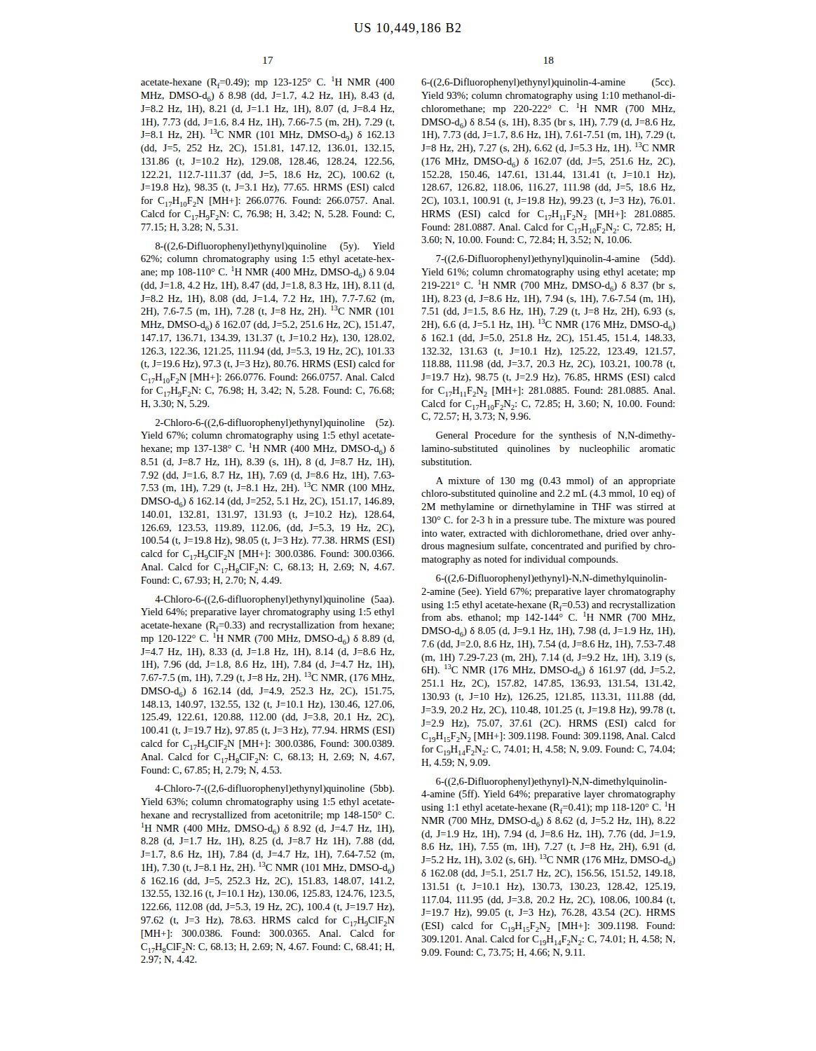US 10,449,186 B2
17
acetate-hexane (Rf=0.49); mp 123-125° C. 1H NMR (400 MHz, DMSO-d6) δ 8.98 (dd, J=1.7, 4.2 Hz, 1H), 8.43 (d, J=8.2 Hz, 1H), 8.21 (d, J=1.1 Hz, 1H), 8.07 (d, J=8.4 Hz, 1H), 7.73 (dd, J=1.6, 8.4 Hz, 1H), 7.66-7.5 (m, 2H), 7.29 (t, J=8.1 Hz, 2H). 13C NMR (101 MHz, DMSO-d9) δ 162.13 (dd, J=5, 252 Hz, 2C), 151.81, 147.12, 136.01, 132.15, 131.86 (t, J=10.2 Hz), 129.08, 128.46, 128.24, 122.56, 122.21, 112.7-111.37 (dd, J=5, 18.6 Hz, 2C), 100.62 (t, J=19.8 Hz), 98.35 (t, J=3.1 Hz), 77.65. HRMS (ESI) calcd for C17H10F2N [MH+]: 266.0776. Found: 266.0757. Anal. Calcd for C17H9F2N: C, 76.98; H, 3.42; N, 5.28. Found: C, 77.15; H, 3.28; N, 5.31.
8-((2,6-Difluorophenyl)ethynyl)quinoline (5y). Yield 62%; column chromatography using 1:5 ethyl acetate-hexane; mp 108-110° C. 1H NMR (400 MHz, DMSO-d6) δ 9.04 (dd, J=1.8, 4.2 Hz, 1H), 8.47 (dd, J=1.8, 8.3 Hz, 1H), 8.11 (d, J=8.2 Hz, 1H), 8.08 (dd, J=1.4, 7.2 Hz, 1H), 7.7-7.62 (m, 2H), 7.6-7.5 (m, 1H), 7.28 (t, J=8 Hz, 2H). 13C NMR (101 MHz, DMSO-d6) δ 162.07 (dd, J=5.2, 251.6 Hz, 2C), 151.47, 147.17, 136.71, 134.39, 131.37 (t, J=10.2 Hz), 130, 128.02, 126.3, 122.36, 121.25, 111.94 (dd, J=5.3, 19 Hz, 2C), 101.33 (t, J=19.6 Hz), 97.3 (t, J=3 Hz), 80.76. HRMS (ESI) calcd for C17H10F2N [MH+]: 266.0776. Found: 266.0757. Anal. Calcd for C17H9F2N: C, 76.98; H, 3.42; N, 5.28. Found: C, 76.68; H, 3.30; N, 5.29.
2-Chloro-6-((2,6-difluorophenyl)ethynyl)quinoline (5z). Yield 67%; column chromatography using 1:5 ethyl acetate-hexane; mp 137-138° C. 1H NMR (400 MHz, DMSO-d6) δ 8.51 (d, J=8.7 Hz, 1H), 8.39 (s, 1H), 8 (d, J=8.7 Hz, 1H), 7.92 (dd, J=1.6, 8.7 Hz, 1H), 7.69 (d, J=8.6 Hz, 1H), 7.63-7.53 (m, 1H), 7.29 (t, J=8.1 Hz, 2H). 13C NMR (100 MHz, DMSO-d6) δ 162.14 (dd, J=252, 5.1 Hz, 2C), 151.17, 146.89, 140.01, 132.81, 131.97, 131.93 (t, J=10.2 Hz), 128.64, 126.69, 123.53, 119.89, 112.06, (dd, J=5.3, 19 Hz, 2C), 100.54 (t, J=19.8 Hz), 98.05 (t, J=3 Hz). 77.38. HRMS (ESI) calcd for C17H9ClF2N [MH+]: 300.0386. Found: 300.0366. Anal. Calcd for C17H8ClF2N: C, 68.13; H, 2.69; N, 4.67. Found: C, 67.93; H, 2.70; N, 4.49.
4-Chloro-6-((2,6-difluorophenyl)ethynyl)quinoline (5aa). Yield 64%; preparative layer chromatography using 1:5 ethyl acetate-hexane (Rf=0.33) and recrystallization from hexane; mp 120-122° C. 1H NMR (700 MHz, DMSO-d6) δ 8.89 (d, J=4.7 Hz, 1H), 8.33 (d, J=1.8 Hz, 1H), 8.14 (d, J=8.6 Hz, 1H), 7.96 (dd, J=1.8, 8.6 Hz, 1H), 7.84 (d, J=4.7 Hz, 1H), 7.67-7.5 (m, 1H), 7.29 (t, J=8 Hz, 2H). 13C NMR, (176 MHz, DMSO-d6) δ 162.14 (dd, J=4.9, 252.3 Hz, 2C), 151.75, 148.13, 140.97, 132.55, 132 (t, J=10.1 Hz), 130.46, 127.06, 125.49, 122.61, 120.88, 112.00 (dd, J=3.8, 20.1 Hz, 2C), 100.41 (t, J=19.7 Hz), 97.85 (t, J=3 Hz), 77.94. HRMS (ESI) calcd for C17H9ClF2N [MH+]: 300.0386, Found: 300.0389. Anal. Calcd for C17H8ClF2N: C, 68.13; H, 2.69; N, 4.67, Found: C, 67.85; H, 2.79; N, 4.53.
4-Chloro-7-((2,6-difluorophenyl)ethynyl)quinoline (5bb). Yield 63%; column chromatography using 1:5 ethyl acetate-hexane and recrystallized from acetonitrile; mp 148-150° C. 1H NMR (400 MHz, DMSO-d6) δ 8.92 (d, J=4.7 Hz, 1H), 8.28 (d, J=1.7 Hz, 1H), 8.25 (d, J=8.7 Hz 1H), 7.88 (dd, J=1.7, 8.6 Hz, 1H), 7.84 (d, J=4.7 Hz, 1H), 7.64-7.52 (m, 1H), 7.30 (t, J=8.1 Hz, 2H). 13C NMR (101 MHz, DMSO-d6) δ 162.16 (dd, J=5, 252.3 Hz, 2C), 151.83, 148.07, 141.2, 132.55, 132.16 (t, J=10.1 Hz), 130.06, 125.83, 124.76, 123.5, 122.66, 112.08 (dd, J=5.3, 19 Hz, 2C), 100.4 (t, J=19.7 Hz), 97.62 (t, J=3 Hz), 78.63. HRMS calcd for C17H9ClF2N [MH+]: 300.0386. Found: 300.0365. Anal. Calcd for C17H8ClF2N: C, 68.13; H, 2.69; N, 4.67. Found: C, 68.41; H, 2.97; N, 4.42.
18
6-((2,6-Difluorophenyl)ethynyl)quinolin-4-amine (5cc). Yield 93%; column chromatography using 1:10 methanol-dichloromethane; mp 220-222° C. 1H NMR (700 MHz, DMSO-d6) δ 8.54 (s, 1H), 8.35 (br s, 1H), 7.79 (d, J=8.6 Hz, 1H), 7.73 (dd, J=1.7, 8.6 Hz, 1H), 7.61-7.51 (m, 1H), 7.29 (t, J=8 Hz, 2H), 7.27 (s, 2H), 6.62 (d, J=5.3 Hz, 1H). 13C NMR (176 MHz, DMSO-d6) δ 162.07 (dd, J=5, 251.6 Hz, 2C), 152.28, 150.46, 147.61, 131.44, 131.41 (t, J=10.1 Hz), 128.67, 126.82, 118.06, 116.27, 111.98 (dd, J=5, 18.6 Hz, 2C), 103.1, 100.91 (t, J=19.8 Hz), 99.23 (t, J=3 Hz), 76.01. HRMS (ESI) calcd for C17H11F2N2 [MH+]: 281.0885. Found: 281.0887. Anal. Calcd for C17H10F2N2: C, 72.85; H, 3.60; N, 10.00. Found: C, 72.84; H, 3.52; N, 10.06.
7-((2,6-Difluorophenyl)ethynyl)quinolin-4-amine (5dd). Yield 61%; column chromatography using ethyl acetate; mp 219-221° C. 1H NMR (700 MHz, DMSO-d6) δ 8.37 (br s, 1H), 8.23 (d, J=8.6 Hz, 1H), 7.94 (s, 1H), 7.6-7.54 (m, 1H), 7.51 (dd, J=1.5, 8.6 Hz, 1H), 7.29 (t, J=8 Hz, 2H), 6.93 (s, 2H), 6.6 (d, J=5.1 Hz, 1H). 13C NMR (176 MHz, DMSO-d6) δ 162.1 (dd, J=5.0, 251.8 Hz, 2C), 151.45, 151.4, 148.33, 132.32, 131.63 (t, J=10.1 Hz), 125.22, 123.49, 121.57, 118.88, 111.98 (dd, J=3.7, 20.3 Hz, 2C), 103.21, 100.78 (t, J=19.7 Hz), 98.75 (t, J=2.9 Hz), 76.85, HRMS (ESI) calcd for C17H11F2N2 [MH+]: 281.0885. Found: 281.0885. Anal. Calcd for C17H10F2N2: C, 72.85; H, 3.60; N, 10.00. Found: C, 72.57; H, 3.73; N, 9.96.
General Procedure for the synthesis of N,N-dimethylamino-substituted quinolines by nucleophilic aromatic substitution.
A mixture of 130 mg (0.43 mmol) of an appropriate chloro-substituted quinoline and 2.2 mL (4.3 mmol, 10 eq) of 2M methylamine or dirnethylamine in THF was stirred at 130° C. for 2-3 h in a pressure tube. The mixture was poured into water, extracted with dichloromethane, dried over anhydrous magnesium sulfate, concentrated and purified by chromatography as noted for individual compounds.
6-((2,6-Difluorophenyl)ethynyl)-N,N-dimethylquinolin-2-amine (5ee). Yield 67%; preparative layer chromatography using 1:5 ethyl acetate-hexane (Rf=0.53) and recrystallization from abs. ethanol; mp 142-144° C. 1H NMR (700 MHz, DMSO-d6) δ 8.05 (d, J=9.1 Hz, 1H), 7.98 (d, J=1.9 Hz, 1H), 7.6 (dd, J=2.0, 8.6 Hz, 1H), 7.54 (d, J=8.6 Hz, 1H), 7.53-7.48 (m, 1H) 7.29-7.23 (m, 2H), 7.14 (d, J=9.2 Hz, 1H), 3.19 (s, 6H). 13C NMR (176 MHz, DMSO-d6) δ 161.97 (dd, J=5.2, 251.1 Hz, 2C), 157.82, 147.85, 136.93, 131.54, 131.42, 130.93 (t, J=10 Hz), 126.25, 121.85, 113.31, 111.88 (dd, J=3.9, 20.2 Hz, 2C), 110.48, 101.25 (t, J=19.8 Hz), 99.78 (t, J=2.9 Hz), 75.07, 37.61 (2C). HRMS (ESI) calcd for C19H15F2N2 [MH+]: 309.1198. Found: 309.1198, Anal. Calcd for C19H14F2N2: C, 74.01; H, 4.58; N, 9.09. Found: C, 74.04; H, 4.59; N, 9.09.
6-((2,6-Difluorophenyl)ethynyl)-N,N-dimethylquinolin-4-amine (5ff). Yield 64%; preparative layer chromatography using 1:1 ethyl acetate-hexane (Rf=0.41); mp 118-120° C. 1H NMR (700 MHz, DMSO-d6) δ 8.62 (d, J=5.2 Hz, 1H), 8.22 (d, J=1.9 Hz, 1H), 7.94 (d, J=8.6 Hz, 1H), 7.76 (dd, J=1.9, 8.6 Hz, 1H), 7.55 (m, 1H), 7.27 (t, J=8 Hz, 2H), 6.91 (d, J=5.2 Hz, 1H), 3.02 (s, 6H). 13C NMR (176 MHz, DMSO-d6) δ 162.08 (dd, J=5.1, 251.7 Hz, 2C), 156.56, 151.52, 149.18, 131.51 (t, J=10.1 Hz), 130.73, 130.23, 128.42, 125.19, 117.04, 111.95 (dd, J=3.8, 20.2 Hz, 2C), 108.06, 100.84 (t, J=19.7 Hz), 99.05 (t, J=3 Hz), 76.28, 43.54 (2C). HRMS (ESI) calcd for C19H15F2N2 [MH+]: 309.1198. Found: 309.1201. Anal. Calcd for C19H14F2N2: C, 74.01; H, 4.58; N, 9.09. Found: C, 73.75; H, 4.66; N, 9.11.